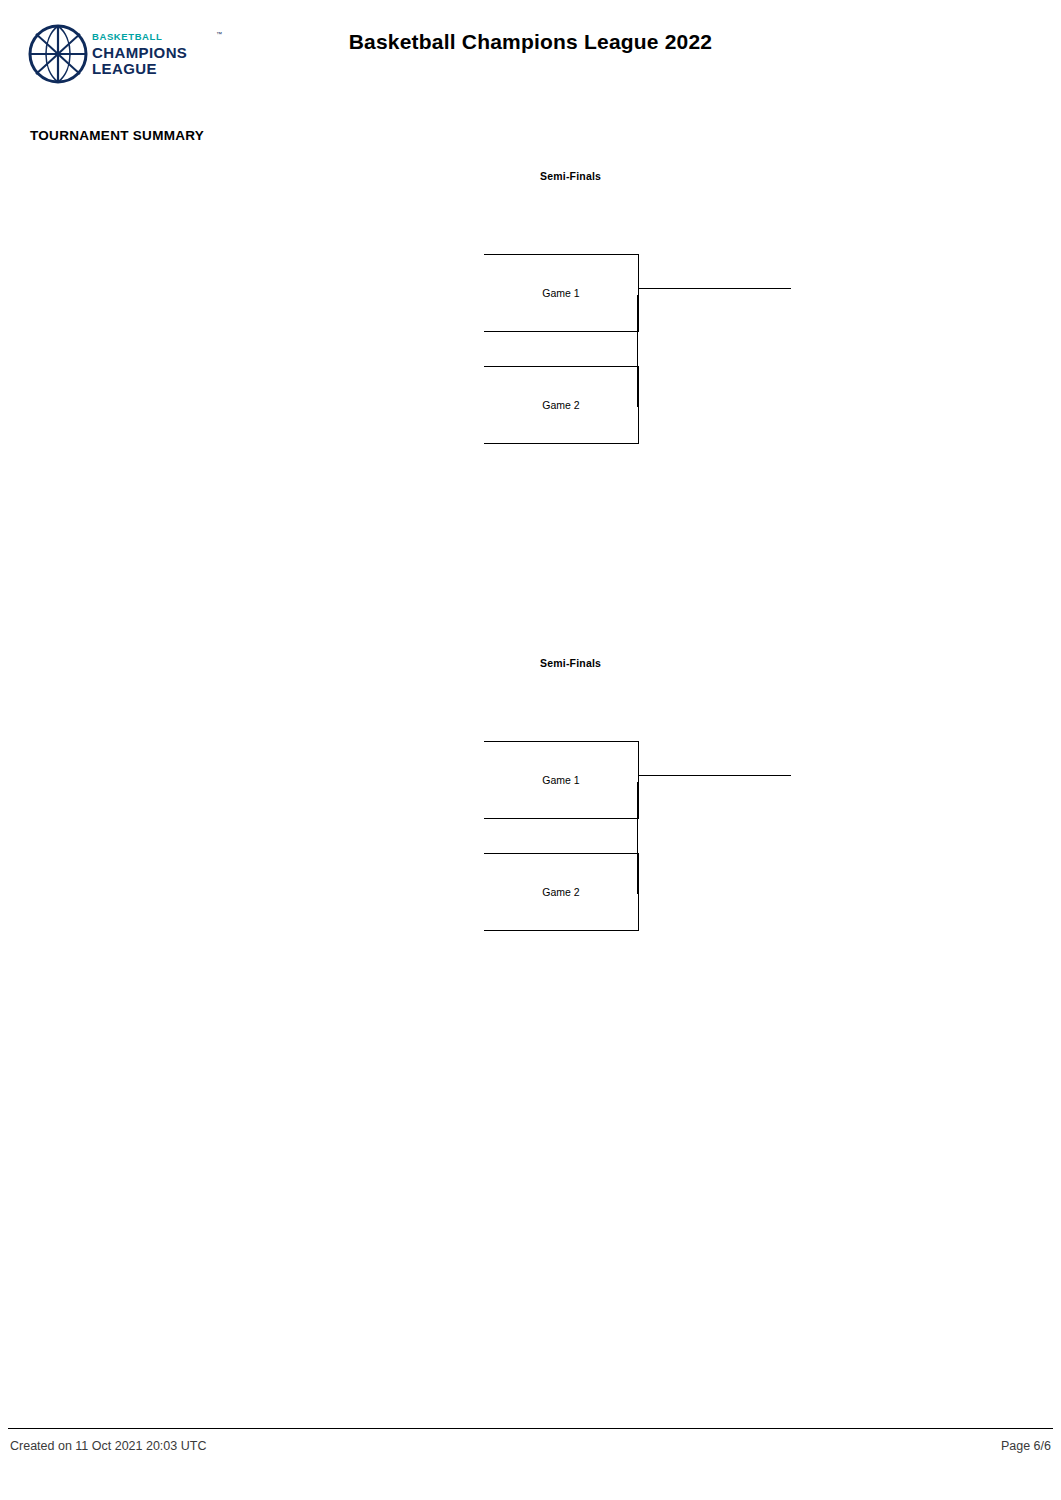Basketball Champions League BASKETBALL CHAMPIONS LEAGUE ™
Basketball Champions League 2022
TOURNAMENT SUMMARY
Semi-Finals
Game 1
Game 2
Semi-Finals
Game 1
Game 2
Created on 11 Oct 2021 20:03 UTC
Page 6/6